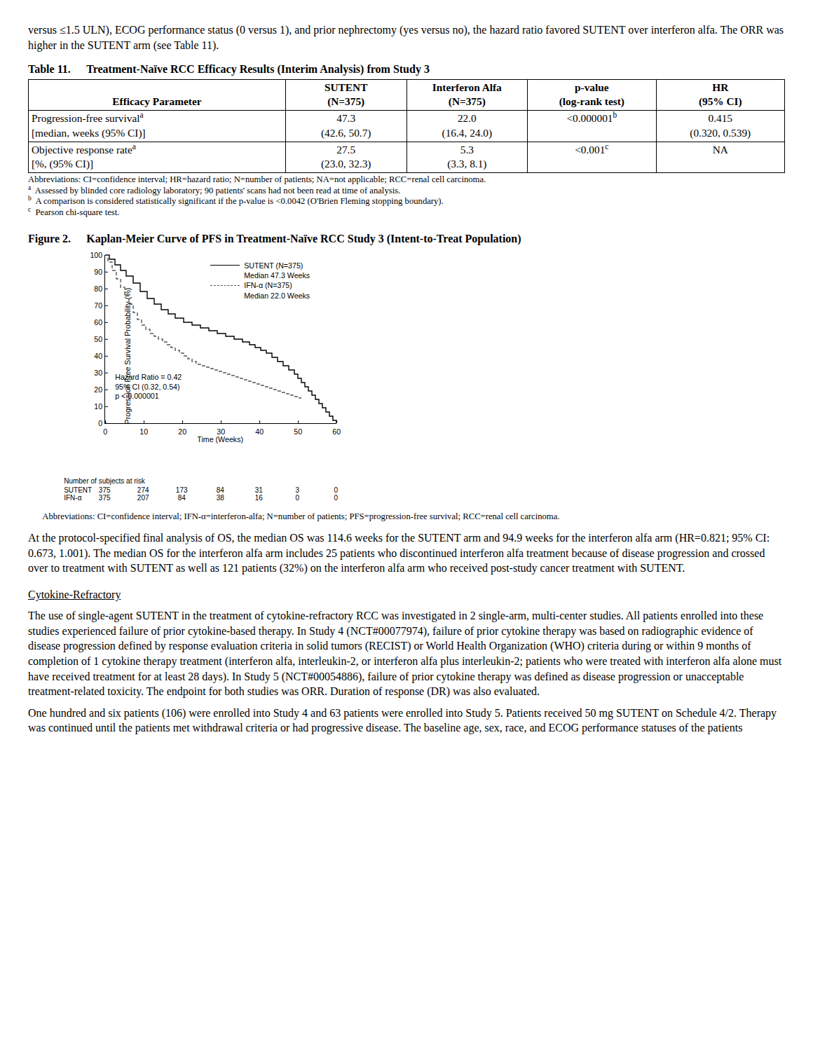versus ≤1.5 ULN), ECOG performance status (0 versus 1), and prior nephrectomy (yes versus no), the hazard ratio favored SUTENT over interferon alfa. The ORR was higher in the SUTENT arm (see Table 11).
Table 11. Treatment-Naïve RCC Efficacy Results (Interim Analysis) from Study 3
| Efficacy Parameter | SUTENT (N=375) | Interferon Alfa (N=375) | p-value (log-rank test) | HR (95% CI) |
| --- | --- | --- | --- | --- |
| Progression-free survival a [median, weeks (95% CI)] | 47.3 (42.6, 50.7) | 22.0 (16.4, 24.0) | <0.000001 b | 0.415 (0.320, 0.539) |
| Objective response rate a [%, (95% CI)] | 27.5 (23.0, 32.3) | 5.3 (3.3, 8.1) | <0.001 c | NA |
Abbreviations: CI=confidence interval; HR=hazard ratio; N=number of patients; NA=not applicable; RCC=renal cell carcinoma.
a Assessed by blinded core radiology laboratory; 90 patients' scans had not been read at time of analysis.
b A comparison is considered statistically significant if the p-value is <0.0042 (O'Brien Fleming stopping boundary).
c Pearson chi-square test.
Figure 2. Kaplan-Meier Curve of PFS in Treatment-Naïve RCC Study 3 (Intent-to-Treat Population)
Progression Free Survival Probability (%)
100
90
80
70
60
50
40
30
20
10
0
0
10
20
30
40
50
60
SUTENT (N=375)
Median 47.3 Weeks
IFN-α (N=375)
Median 22.0 Weeks
Hazard Ratio = 0.42
95% CI (0.32, 0.54)
p < 0.000001
Time (Weeks)
Number of subjects at risk
SUTENT
IFN-α
375
375
274
207
173
84
84
38
31
16
3
0
0
0
Abbreviations: CI=confidence interval; IFN-α=interferon-alfa; N=number of patients; PFS=progression-free survival; RCC=renal cell carcinoma.
At the protocol-specified final analysis of OS, the median OS was 114.6 weeks for the SUTENT arm and 94.9 weeks for the interferon alfa arm (HR=0.821; 95% CI: 0.673, 1.001). The median OS for the interferon alfa arm includes 25 patients who discontinued interferon alfa treatment because of disease progression and crossed over to treatment with SUTENT as well as 121 patients (32%) on the interferon alfa arm who received post-study cancer treatment with SUTENT.
Cytokine-Refractory
The use of single-agent SUTENT in the treatment of cytokine-refractory RCC was investigated in 2 single-arm, multi-center studies. All patients enrolled into these studies experienced failure of prior cytokine-based therapy. In Study 4 (NCT#00077974), failure of prior cytokine therapy was based on radiographic evidence of disease progression defined by response evaluation criteria in solid tumors (RECIST) or World Health Organization (WHO) criteria during or within 9 months of completion of 1 cytokine therapy treatment (interferon alfa, interleukin-2, or interferon alfa plus interleukin-2; patients who were treated with interferon alfa alone must have received treatment for at least 28 days). In Study 5 (NCT#00054886), failure of prior cytokine therapy was defined as disease progression or unacceptable treatment-related toxicity. The endpoint for both studies was ORR. Duration of response (DR) was also evaluated.
One hundred and six patients (106) were enrolled into Study 4 and 63 patients were enrolled into Study 5. Patients received 50 mg SUTENT on Schedule 4/2. Therapy was continued until the patients met withdrawal criteria or had progressive disease. The baseline age, sex, race, and ECOG performance statuses of the patients